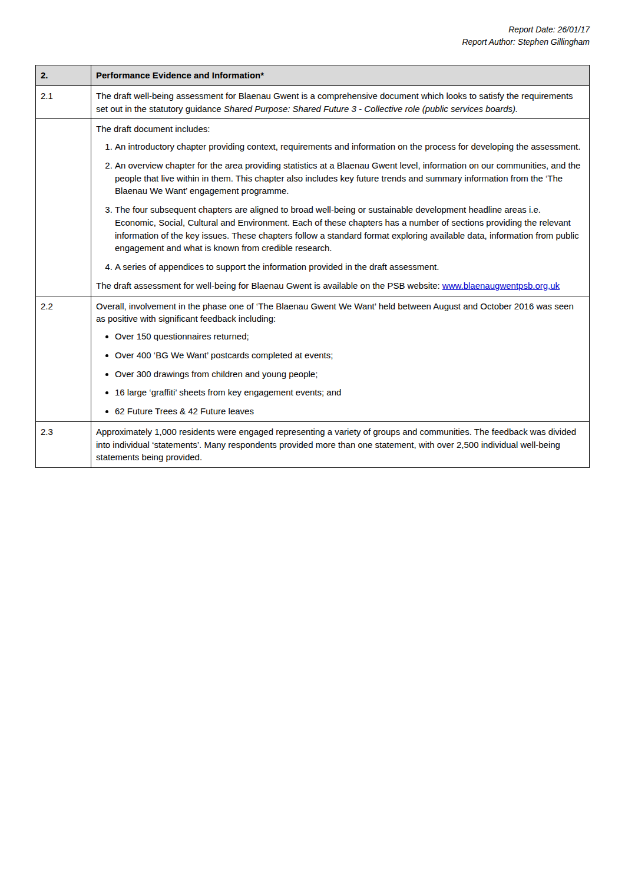Report Date: 26/01/17
Report Author: Stephen Gillingham
| 2. | Performance Evidence and Information* |
| 2.1 | The draft well-being assessment for Blaenau Gwent is a comprehensive document which looks to satisfy the requirements set out in the statutory guidance Shared Purpose: Shared Future 3 - Collective role (public services boards). |
| | The draft document includes: An introductory chapter providing context, requirements and information on the process for developing the assessment. An overview chapter for the area providing statistics at a Blaenau Gwent level, information on our communities, and the people that live within in them. This chapter also includes key future trends and summary information from the ‘The Blaenau We Want’ engagement programme. The four subsequent chapters are aligned to broad well-being or sustainable development headline areas i.e. Economic, Social, Cultural and Environment. Each of these chapters has a number of sections providing the relevant information of the key issues. These chapters follow a standard format exploring available data, information from public engagement and what is known from credible research. A series of appendices to support the information provided in the draft assessment. The draft assessment for well-being for Blaenau Gwent is available on the PSB website: www.blaenaugwentpsb.org,uk |
| 2.2 | Overall, involvement in the phase one of ‘The Blaenau Gwent We Want’ held between August and October 2016 was seen as positive with significant feedback including: Over 150 questionnaires returned; Over 400 ‘BG We Want’ postcards completed at events; Over 300 drawings from children and young people; 16 large ‘graffiti’ sheets from key engagement events; and 62 Future Trees & 42 Future leaves |
| 2.3 | Approximately 1,000 residents were engaged representing a variety of groups and communities. The feedback was divided into individual ‘statements’. Many respondents provided more than one statement, with over 2,500 individual well-being statements being provided. |